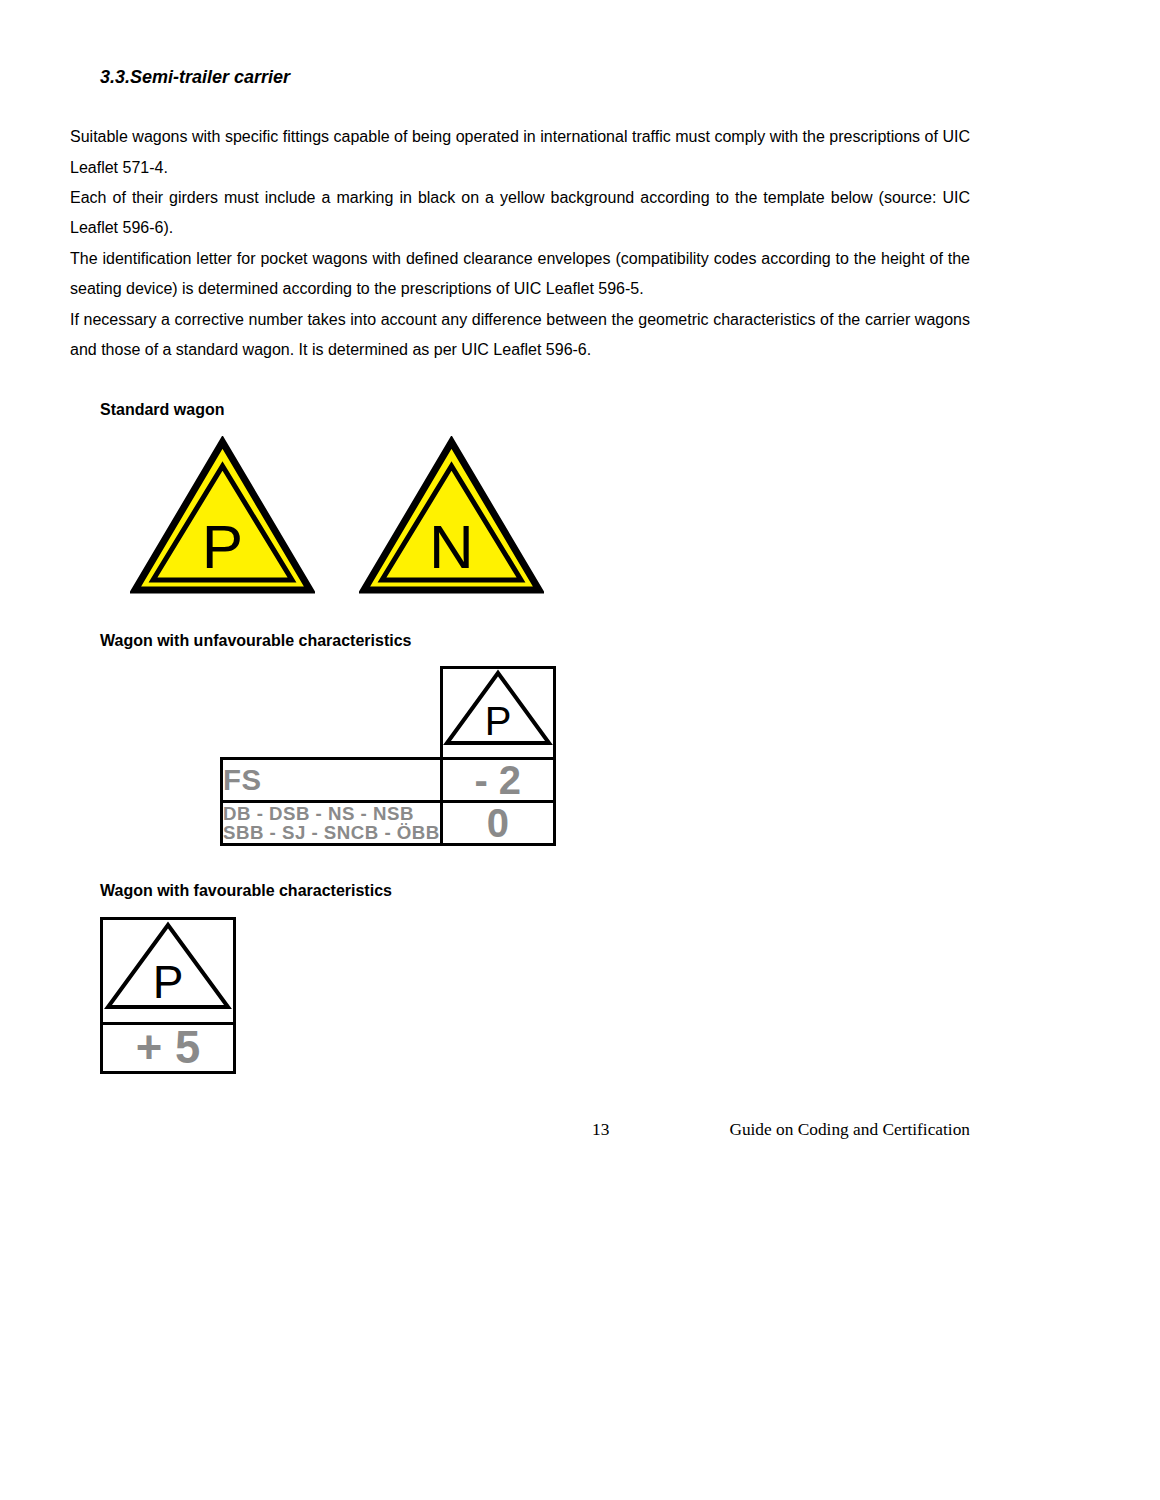3.3.Semi-trailer carrier
Suitable wagons with specific fittings capable of being operated in international traffic must comply with the prescriptions of UIC Leaflet 571-4.
Each of their girders must include a marking in black on a yellow background according to the template below (source: UIC Leaflet 596-6).
The identification letter for pocket wagons with defined clearance envelopes (compatibility codes according to the height of the seating device) is determined according to the prescriptions of UIC Leaflet 596-5.
If necessary a corrective number takes into account any difference between the geometric characteristics of the carrier wagons and those of a standard wagon. It is determined as per UIC Leaflet 596-6.
Standard wagon
P N
Wagon with unfavourable characteristics
| | P |
| FS | - 2 |
| DB - DSB - NS - NSB SBB - SJ - SNCB - ÖBB | 0 |
Wagon with favourable characteristics
| P |
| + 5 |
13 Guide on Coding and Certification